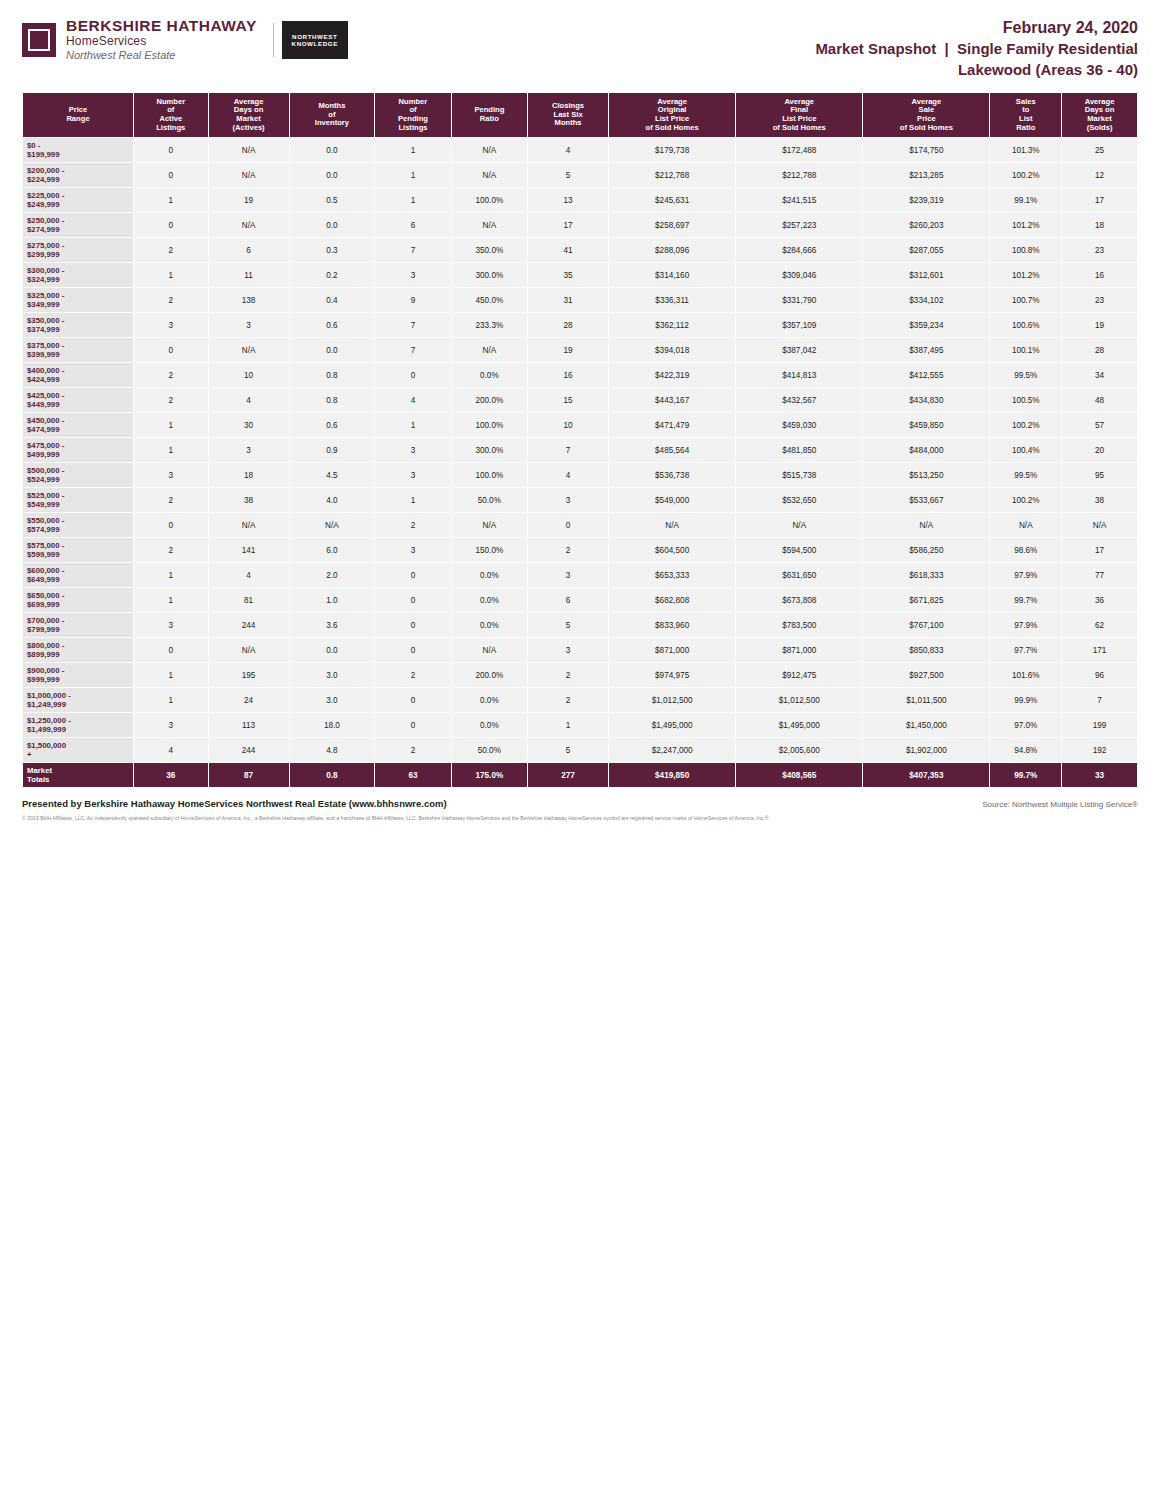Berkshire Hathaway
HomeServices
Northwest Real Estate
Northwest
Knowledge
February 24, 2020
Market Snapshot | Single Family Residential
Lakewood (Areas 36 - 40)
| Price Range | Number of Active Listings | Average Days on Market (Actives) | Months of Inventory | Number of Pending Listings | Pending Ratio | Closings Last Six Months | Average Original List Price of Sold Homes | Average Final List Price of Sold Homes | Average Sale Price of Sold Homes | Sales to List Ratio | Average Days on Market (Solds) |
| --- | --- | --- | --- | --- | --- | --- | --- | --- | --- | --- | --- |
| $0 - $199,999 | 0 | N/A | 0.0 | 1 | N/A | 4 | $179,738 | $172,488 | $174,750 | 101.3% | 25 |
| $200,000 - $224,999 | 0 | N/A | 0.0 | 1 | N/A | 5 | $212,788 | $212,788 | $213,285 | 100.2% | 12 |
| $225,000 - $249,999 | 1 | 19 | 0.5 | 1 | 100.0% | 13 | $245,631 | $241,515 | $239,319 | 99.1% | 17 |
| $250,000 - $274,999 | 0 | N/A | 0.0 | 6 | N/A | 17 | $258,697 | $257,223 | $260,203 | 101.2% | 18 |
| $275,000 - $299,999 | 2 | 6 | 0.3 | 7 | 350.0% | 41 | $288,096 | $284,666 | $287,055 | 100.8% | 23 |
| $300,000 - $324,999 | 1 | 11 | 0.2 | 3 | 300.0% | 35 | $314,160 | $309,046 | $312,601 | 101.2% | 16 |
| $325,000 - $349,999 | 2 | 138 | 0.4 | 9 | 450.0% | 31 | $336,311 | $331,790 | $334,102 | 100.7% | 23 |
| $350,000 - $374,999 | 3 | 3 | 0.6 | 7 | 233.3% | 28 | $362,112 | $357,109 | $359,234 | 100.6% | 19 |
| $375,000 - $399,999 | 0 | N/A | 0.0 | 7 | N/A | 19 | $394,018 | $387,042 | $387,495 | 100.1% | 28 |
| $400,000 - $424,999 | 2 | 10 | 0.8 | 0 | 0.0% | 16 | $422,319 | $414,813 | $412,555 | 99.5% | 34 |
| $425,000 - $449,999 | 2 | 4 | 0.8 | 4 | 200.0% | 15 | $443,167 | $432,567 | $434,830 | 100.5% | 48 |
| $450,000 - $474,999 | 1 | 30 | 0.6 | 1 | 100.0% | 10 | $471,479 | $459,030 | $459,850 | 100.2% | 57 |
| $475,000 - $499,999 | 1 | 3 | 0.9 | 3 | 300.0% | 7 | $485,564 | $481,850 | $484,000 | 100.4% | 20 |
| $500,000 - $524,999 | 3 | 18 | 4.5 | 3 | 100.0% | 4 | $536,738 | $515,738 | $513,250 | 99.5% | 95 |
| $525,000 - $549,999 | 2 | 38 | 4.0 | 1 | 50.0% | 3 | $549,000 | $532,650 | $533,667 | 100.2% | 38 |
| $550,000 - $574,999 | 0 | N/A | N/A | 2 | N/A | 0 | N/A | N/A | N/A | N/A | N/A |
| $575,000 - $599,999 | 2 | 141 | 6.0 | 3 | 150.0% | 2 | $604,500 | $594,500 | $586,250 | 98.6% | 17 |
| $600,000 - $649,999 | 1 | 4 | 2.0 | 0 | 0.0% | 3 | $653,333 | $631,650 | $618,333 | 97.9% | 77 |
| $650,000 - $699,999 | 1 | 81 | 1.0 | 0 | 0.0% | 6 | $682,808 | $673,808 | $671,825 | 99.7% | 36 |
| $700,000 - $799,999 | 3 | 244 | 3.6 | 0 | 0.0% | 5 | $833,960 | $783,500 | $767,100 | 97.9% | 62 |
| $800,000 - $899,999 | 0 | N/A | 0.0 | 0 | N/A | 3 | $871,000 | $871,000 | $850,833 | 97.7% | 171 |
| $900,000 - $999,999 | 1 | 195 | 3.0 | 2 | 200.0% | 2 | $974,975 | $912,475 | $927,500 | 101.6% | 96 |
| $1,000,000 - $1,249,999 | 1 | 24 | 3.0 | 0 | 0.0% | 2 | $1,012,500 | $1,012,500 | $1,011,500 | 99.9% | 7 |
| $1,250,000 - $1,499,999 | 3 | 113 | 18.0 | 0 | 0.0% | 1 | $1,495,000 | $1,495,000 | $1,450,000 | 97.0% | 199 |
| $1,500,000 + | 4 | 244 | 4.8 | 2 | 50.0% | 5 | $2,247,000 | $2,005,600 | $1,902,000 | 94.8% | 192 |
| Market Totals | 36 | 87 | 0.8 | 63 | 175.0% | 277 | $419,850 | $408,565 | $407,353 | 99.7% | 33 |
Presented by Berkshire Hathaway HomeServices Northwest Real Estate (www.bhhsnwre.com)
Source: Northwest Multiple Listing Service®
© 2019 BHH Affiliates, LLC. An independently operated subsidiary of HomeServices of America, Inc., a Berkshire Hathaway affiliate, and a franchisee of BHH Affiliates, LLC. Berkshire Hathaway HomeServices and the Berkshire Hathaway HomeServices symbol are registered service marks of HomeServices of America, Inc.®